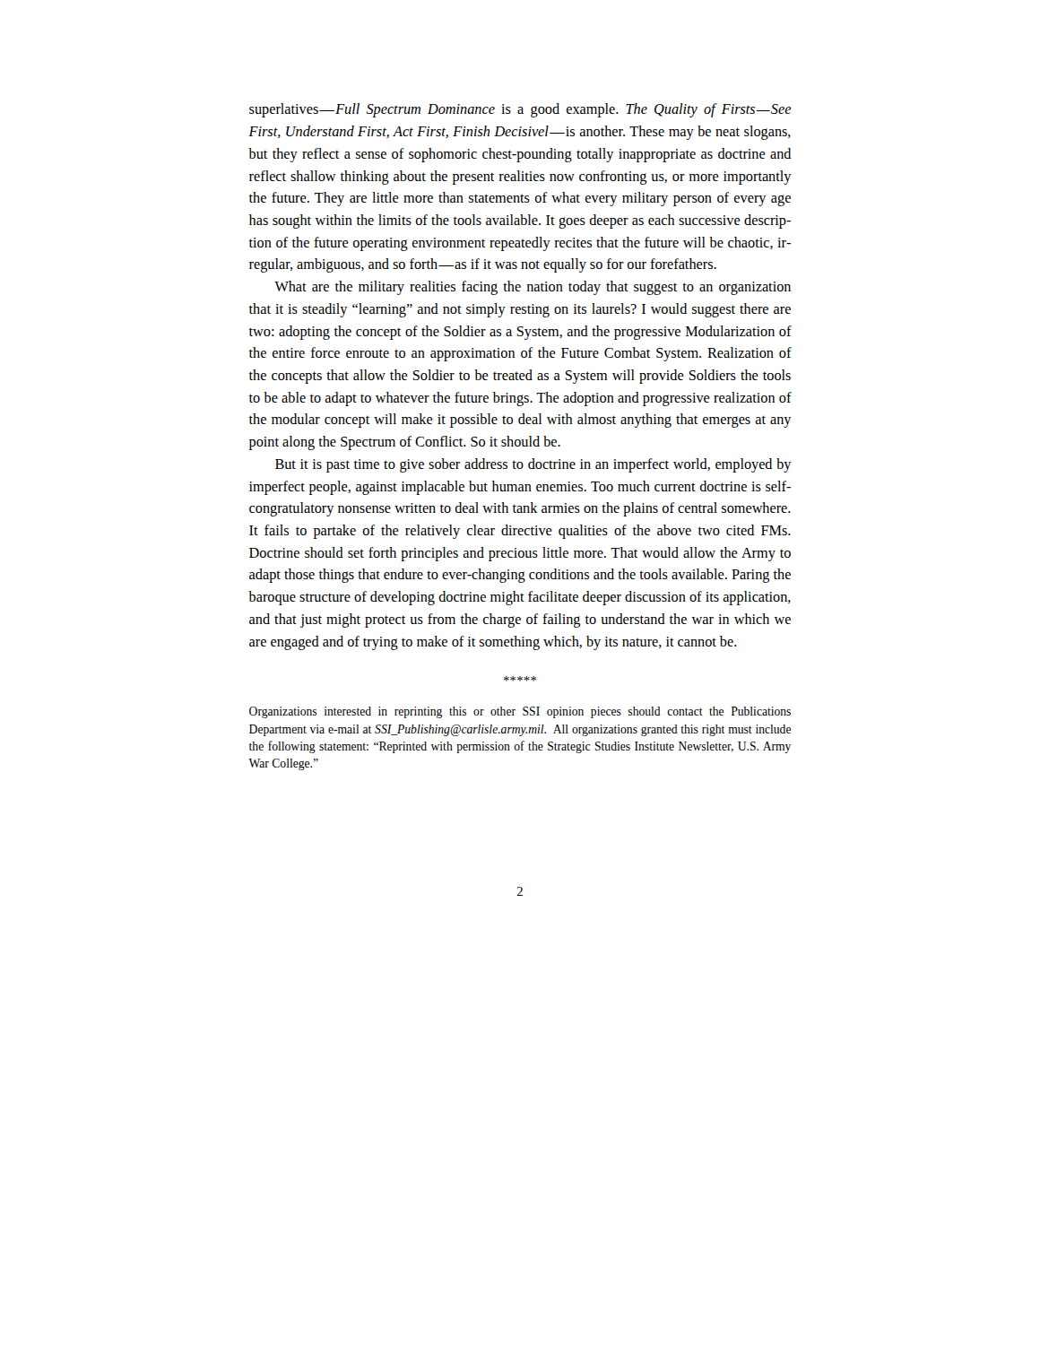superlatives — Full Spectrum Dominance is a good example. The Quality of Firsts — See First, Understand First, Act First, Finish Decisivel — is another. These may be neat slogans, but they reflect a sense of sophomoric chest-pounding totally inappropriate as doctrine and reflect shallow thinking about the present realities now confronting us, or more importantly the future. They are little more than statements of what every military person of every age has sought within the limits of the tools available. It goes deeper as each successive description of the future operating environment repeatedly recites that the future will be chaotic, irregular, ambiguous, and so forth — as if it was not equally so for our forefathers.
What are the military realities facing the nation today that suggest to an organization that it is steadily “learning” and not simply resting on its laurels? I would suggest there are two: adopting the concept of the Soldier as a System, and the progressive Modularization of the entire force enroute to an approximation of the Future Combat System. Realization of the concepts that allow the Soldier to be treated as a System will provide Soldiers the tools to be able to adapt to whatever the future brings. The adoption and progressive realization of the modular concept will make it possible to deal with almost anything that emerges at any point along the Spectrum of Conflict. So it should be.
But it is past time to give sober address to doctrine in an imperfect world, employed by imperfect people, against implacable but human enemies. Too much current doctrine is self-congratulatory nonsense written to deal with tank armies on the plains of central somewhere. It fails to partake of the relatively clear directive qualities of the above two cited FMs. Doctrine should set forth principles and precious little more. That would allow the Army to adapt those things that endure to ever-changing conditions and the tools available. Paring the baroque structure of developing doctrine might facilitate deeper discussion of its application, and that just might protect us from the charge of failing to understand the war in which we are engaged and of trying to make of it something which, by its nature, it cannot be.
*****
Organizations interested in reprinting this or other SSI opinion pieces should contact the Publications Department via e-mail at SSI_Publishing@carlisle.army.mil. All organizations granted this right must include the following statement: “Reprinted with permission of the Strategic Studies Institute Newsletter, U.S. Army War College.”
2